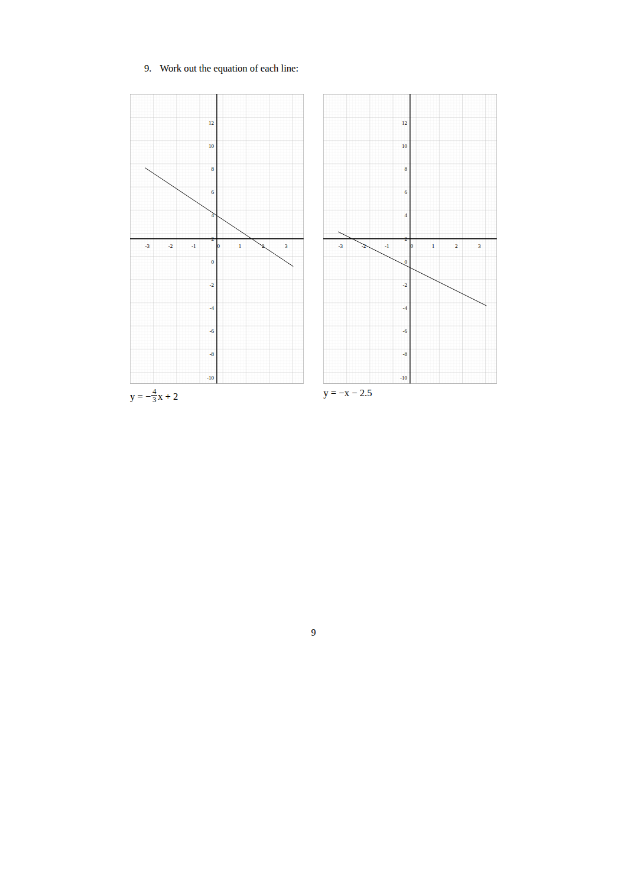9. Work out the equation of each line:
12 10 8 6 4 2 0 -2 -4 -6 -8 -10 -3 -2 -1 0 1 2 3
y = −43x + 2
12 10 8 6 4 2 0 -2 -4 -6 -8 -10 -3 -2 -1 0 1 2 3
y = −x − 2.5
9